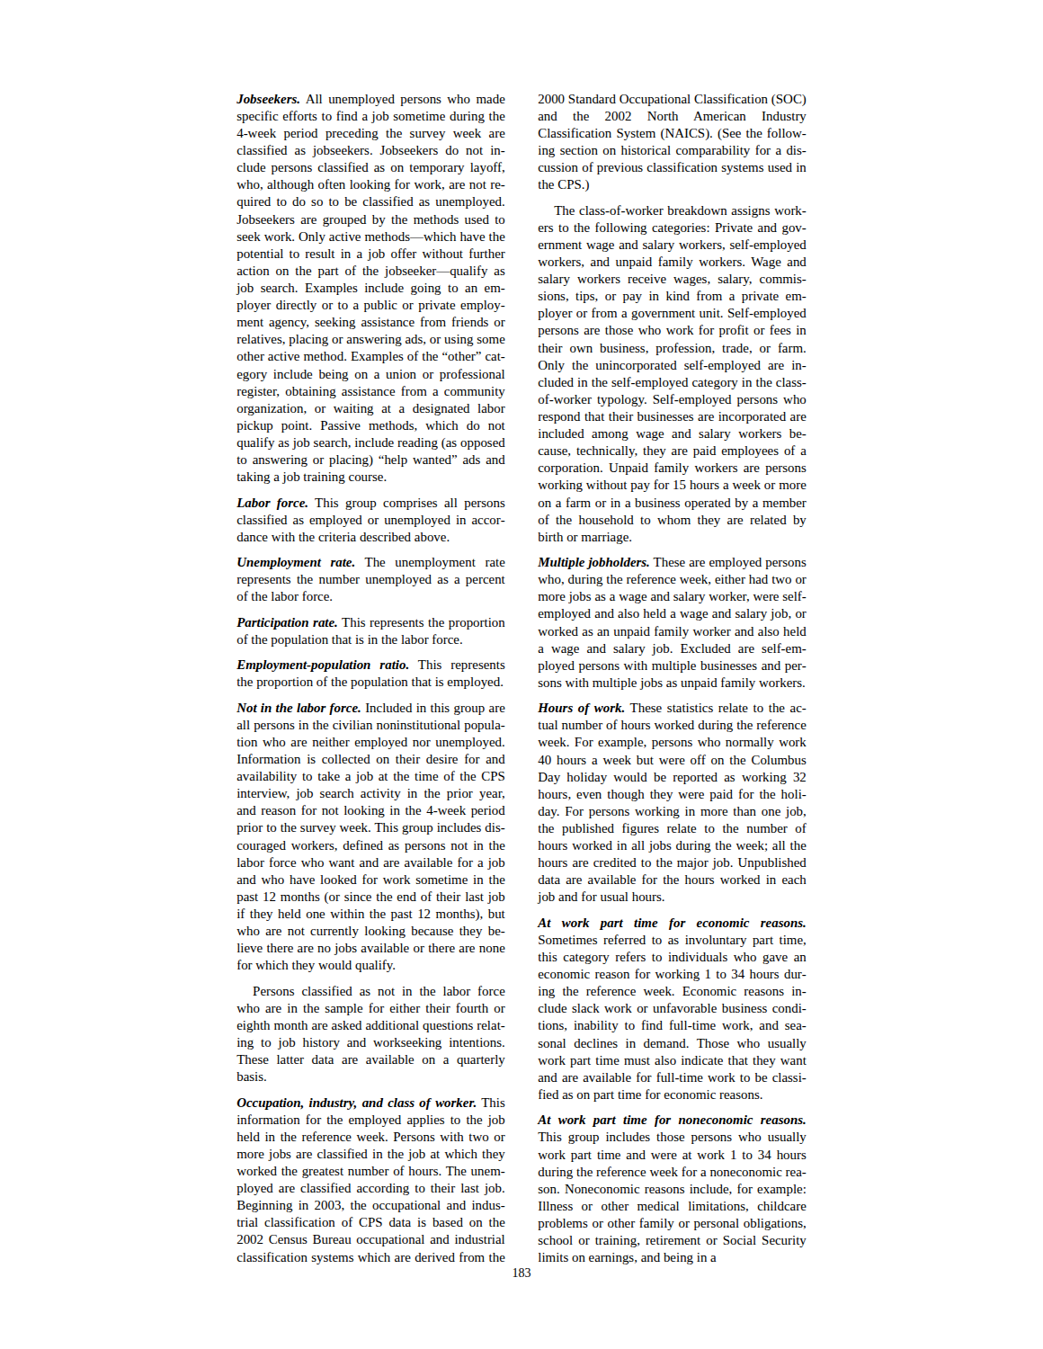Jobseekers. All unemployed persons who made specific efforts to find a job sometime during the 4-week period preceding the survey week are classified as jobseekers. Jobseekers do not include persons classified as on temporary layoff, who, although often looking for work, are not required to do so to be classified as unemployed. Jobseekers are grouped by the methods used to seek work. Only active methods—which have the potential to result in a job offer without further action on the part of the jobseeker—qualify as job search. Examples include going to an employer directly or to a public or private employment agency, seeking assistance from friends or relatives, placing or answering ads, or using some other active method. Examples of the “other” category include being on a union or professional register, obtaining assistance from a community organization, or waiting at a designated labor pickup point. Passive methods, which do not qualify as job search, include reading (as opposed to answering or placing) “help wanted” ads and taking a job training course.
Labor force. This group comprises all persons classified as employed or unemployed in accordance with the criteria described above.
Unemployment rate. The unemployment rate represents the number unemployed as a percent of the labor force.
Participation rate. This represents the proportion of the population that is in the labor force.
Employment-population ratio. This represents the proportion of the population that is employed.
Not in the labor force. Included in this group are all persons in the civilian noninstitutional population who are neither employed nor unemployed. Information is collected on their desire for and availability to take a job at the time of the CPS interview, job search activity in the prior year, and reason for not looking in the 4-week period prior to the survey week. This group includes discouraged workers, defined as persons not in the labor force who want and are available for a job and who have looked for work sometime in the past 12 months (or since the end of their last job if they held one within the past 12 months), but who are not currently looking because they believe there are no jobs available or there are none for which they would qualify.
Persons classified as not in the labor force who are in the sample for either their fourth or eighth month are asked additional questions relating to job history and workseeking intentions. These latter data are available on a quarterly basis.
Occupation, industry, and class of worker. This information for the employed applies to the job held in the reference week. Persons with two or more jobs are classified in the job at which they worked the greatest number of hours. The unemployed are classified according to their last job. Beginning in 2003, the occupational and industrial classification of CPS data is based on the 2002 Census Bureau occupational and industrial classification systems which are derived from the 2000 Standard Occupational Classification (SOC) and the 2002 North American Industry Classification System (NAICS). (See the following section on historical comparability for a discussion of previous classification systems used in the CPS.)
The class-of-worker breakdown assigns workers to the following categories: Private and government wage and salary workers, self-employed workers, and unpaid family workers. Wage and salary workers receive wages, salary, commissions, tips, or pay in kind from a private employer or from a government unit. Self-employed persons are those who work for profit or fees in their own business, profession, trade, or farm. Only the unincorporated self-employed are included in the self-employed category in the class-of-worker typology. Self-employed persons who respond that their businesses are incorporated are included among wage and salary workers because, technically, they are paid employees of a corporation. Unpaid family workers are persons working without pay for 15 hours a week or more on a farm or in a business operated by a member of the household to whom they are related by birth or marriage.
Multiple jobholders. These are employed persons who, during the reference week, either had two or more jobs as a wage and salary worker, were self-employed and also held a wage and salary job, or worked as an unpaid family worker and also held a wage and salary job. Excluded are self-employed persons with multiple businesses and persons with multiple jobs as unpaid family workers.
Hours of work. These statistics relate to the actual number of hours worked during the reference week. For example, persons who normally work 40 hours a week but were off on the Columbus Day holiday would be reported as working 32 hours, even though they were paid for the holiday. For persons working in more than one job, the published figures relate to the number of hours worked in all jobs during the week; all the hours are credited to the major job. Unpublished data are available for the hours worked in each job and for usual hours.
At work part time for economic reasons. Sometimes referred to as involuntary part time, this category refers to individuals who gave an economic reason for working 1 to 34 hours during the reference week. Economic reasons include slack work or unfavorable business conditions, inability to find full-time work, and seasonal declines in demand. Those who usually work part time must also indicate that they want and are available for full-time work to be classified as on part time for economic reasons.
At work part time for noneconomic reasons. This group includes those persons who usually work part time and were at work 1 to 34 hours during the reference week for a noneconomic reason. Noneconomic reasons include, for example: Illness or other medical limitations, childcare problems or other family or personal obligations, school or training, retirement or Social Security limits on earnings, and being in a
183